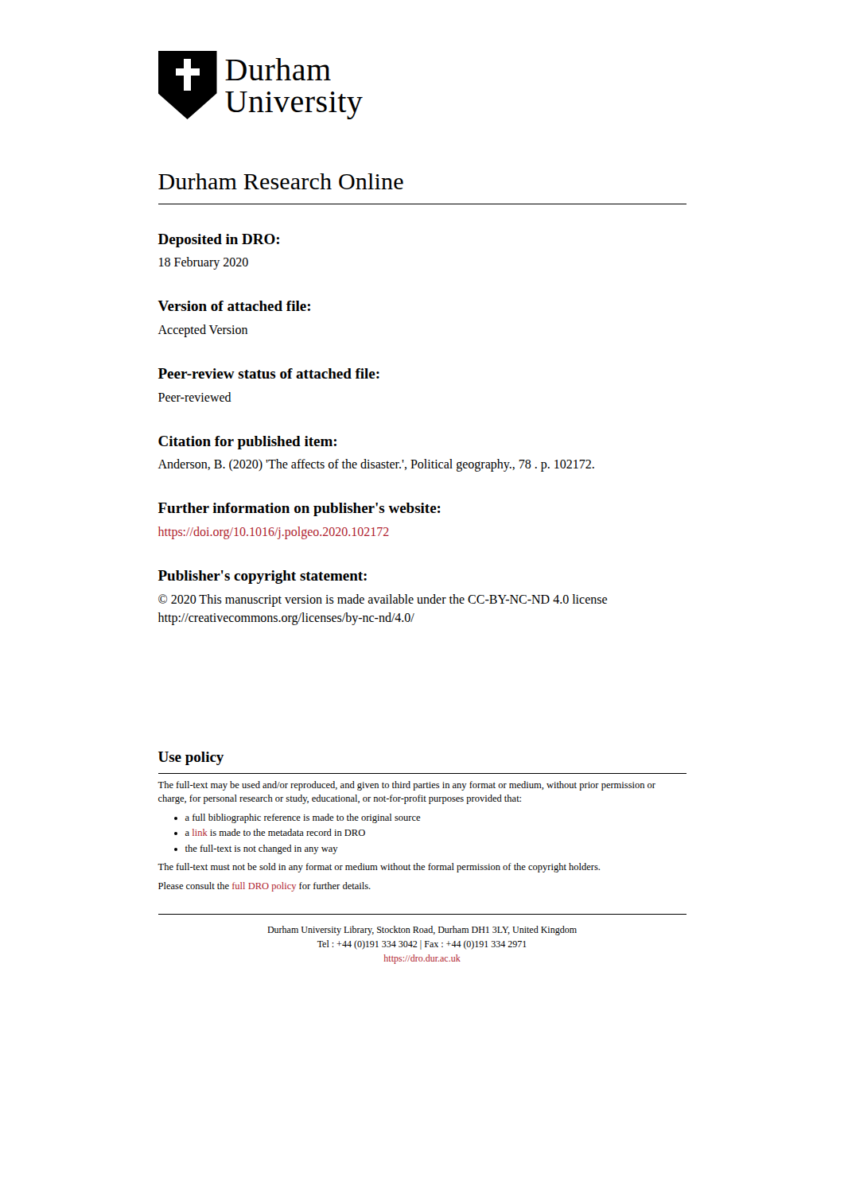Durham
University
Durham Research Online
Deposited in DRO:
18 February 2020
Version of attached file:
Accepted Version
Peer-review status of attached file:
Peer-reviewed
Citation for published item:
Anderson, B. (2020) 'The affects of the disaster.', Political geography., 78 . p. 102172.
Further information on publisher's website:
https://doi.org/10.1016/j.polgeo.2020.102172
Publisher's copyright statement:
© 2020 This manuscript version is made available under the CC-BY-NC-ND 4.0 license
http://creativecommons.org/licenses/by-nc-nd/4.0/
Use policy
The full-text may be used and/or reproduced, and given to third parties in any format or medium, without prior permission or charge, for personal research or study, educational, or not-for-profit purposes provided that:
a full bibliographic reference is made to the original source
a link is made to the metadata record in DRO
the full-text is not changed in any way
The full-text must not be sold in any format or medium without the formal permission of the copyright holders.
Please consult the full DRO policy for further details.
Durham University Library, Stockton Road, Durham DH1 3LY, United Kingdom
Tel : +44 (0)191 334 3042 | Fax : +44 (0)191 334 2971
https://dro.dur.ac.uk